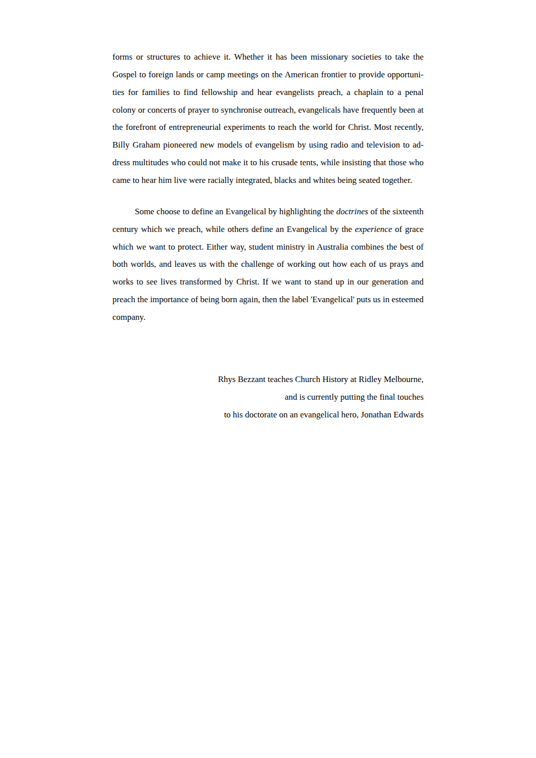forms or structures to achieve it. Whether it has been missionary societies to take the Gospel to foreign lands or camp meetings on the American frontier to provide opportunities for families to find fellowship and hear evangelists preach, a chaplain to a penal colony or concerts of prayer to synchronise outreach, evangelicals have frequently been at the forefront of entrepreneurial experiments to reach the world for Christ. Most recently, Billy Graham pioneered new models of evangelism by using radio and television to address multitudes who could not make it to his crusade tents, while insisting that those who came to hear him live were racially integrated, blacks and whites being seated together.
Some choose to define an Evangelical by highlighting the doctrines of the sixteenth century which we preach, while others define an Evangelical by the experience of grace which we want to protect. Either way, student ministry in Australia combines the best of both worlds, and leaves us with the challenge of working out how each of us prays and works to see lives transformed by Christ. If we want to stand up in our generation and preach the importance of being born again, then the label 'Evangelical' puts us in esteemed company.
Rhys Bezzant teaches Church History at Ridley Melbourne,
and is currently putting the final touches
to his doctorate on an evangelical hero, Jonathan Edwards